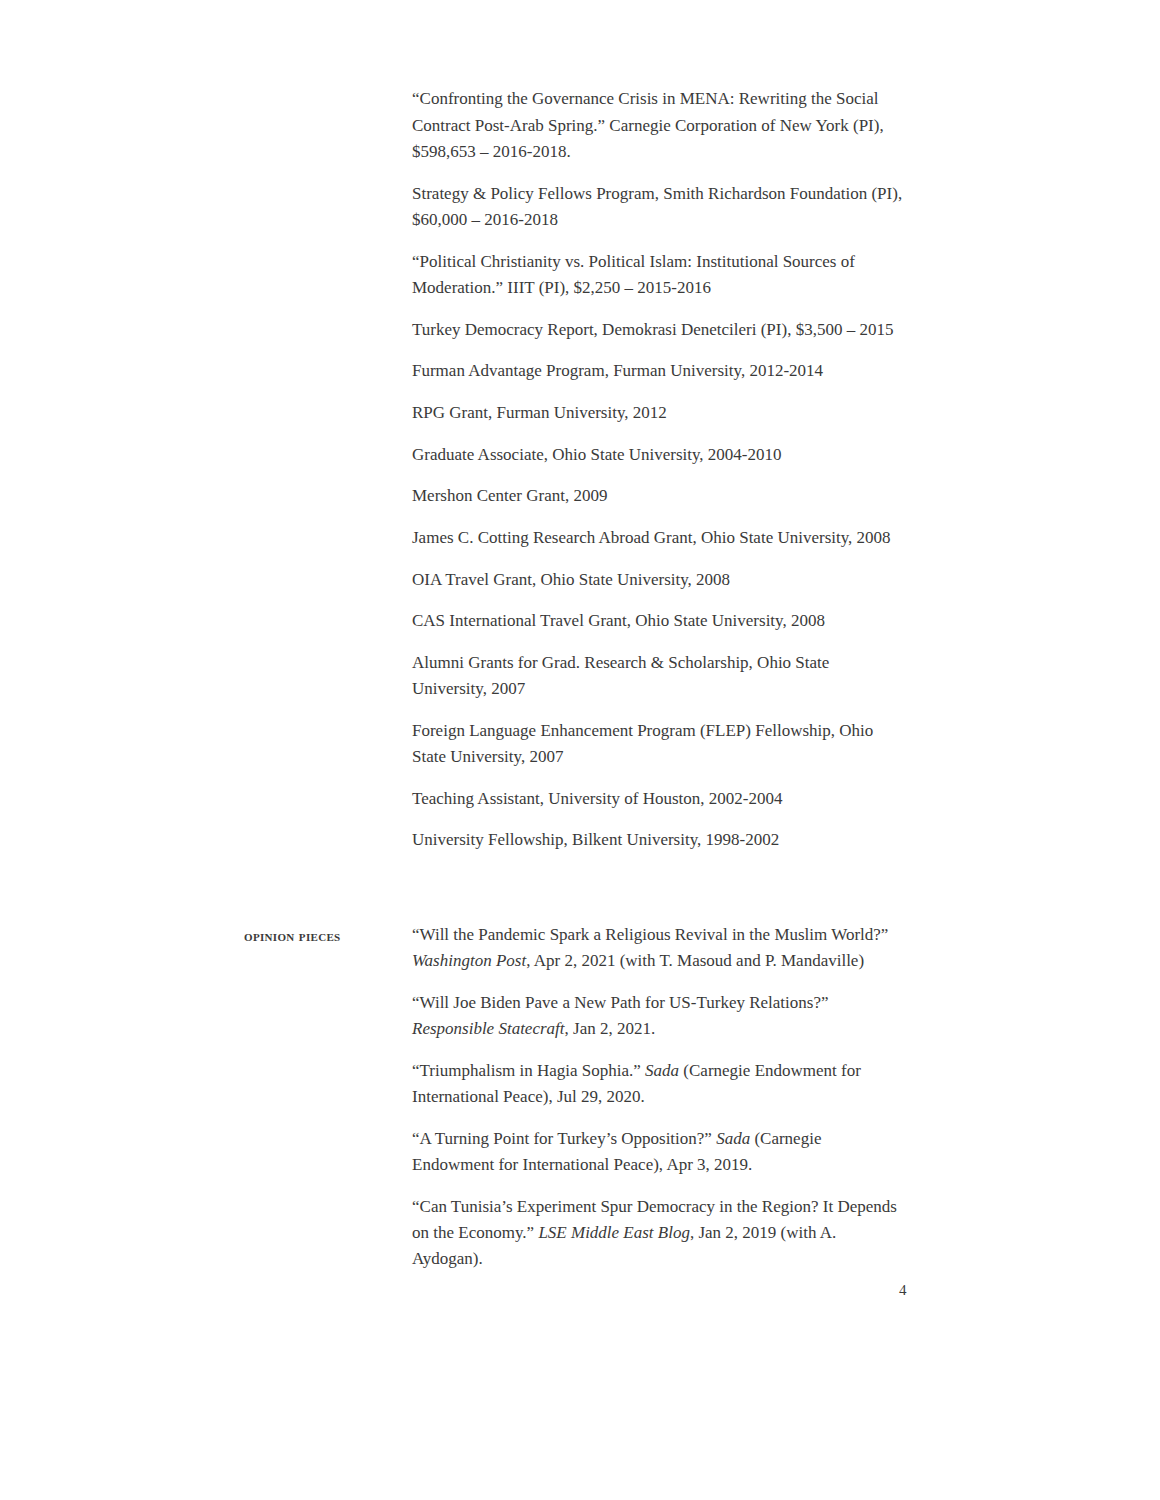“Confronting the Governance Crisis in MENA: Rewriting the Social Contract Post-Arab Spring.” Carnegie Corporation of New York (PI), $598,653 – 2016-2018.
Strategy & Policy Fellows Program, Smith Richardson Foundation (PI), $60,000 – 2016-2018
“Political Christianity vs. Political Islam: Institutional Sources of Moderation.” IIIT (PI), $2,250 – 2015-2016
Turkey Democracy Report, Demokrasi Denetcileri (PI), $3,500 – 2015
Furman Advantage Program, Furman University, 2012-2014
RPG Grant, Furman University, 2012
Graduate Associate, Ohio State University, 2004-2010
Mershon Center Grant, 2009
James C. Cotting Research Abroad Grant, Ohio State University, 2008
OIA Travel Grant, Ohio State University, 2008
CAS International Travel Grant, Ohio State University, 2008
Alumni Grants for Grad. Research & Scholarship, Ohio State University, 2007
Foreign Language Enhancement Program (FLEP) Fellowship, Ohio State University, 2007
Teaching Assistant, University of Houston, 2002-2004
University Fellowship, Bilkent University, 1998-2002
Opinion Pieces
“Will the Pandemic Spark a Religious Revival in the Muslim World?” Washington Post, Apr 2, 2021 (with T. Masoud and P. Mandaville)
“Will Joe Biden Pave a New Path for US-Turkey Relations?” Responsible Statecraft, Jan 2, 2021.
“Triumphalism in Hagia Sophia.” Sada (Carnegie Endowment for International Peace), Jul 29, 2020.
“A Turning Point for Turkey’s Opposition?” Sada (Carnegie Endowment for International Peace), Apr 3, 2019.
“Can Tunisia’s Experiment Spur Democracy in the Region? It Depends on the Economy.” LSE Middle East Blog, Jan 2, 2019 (with A. Aydogan).
4